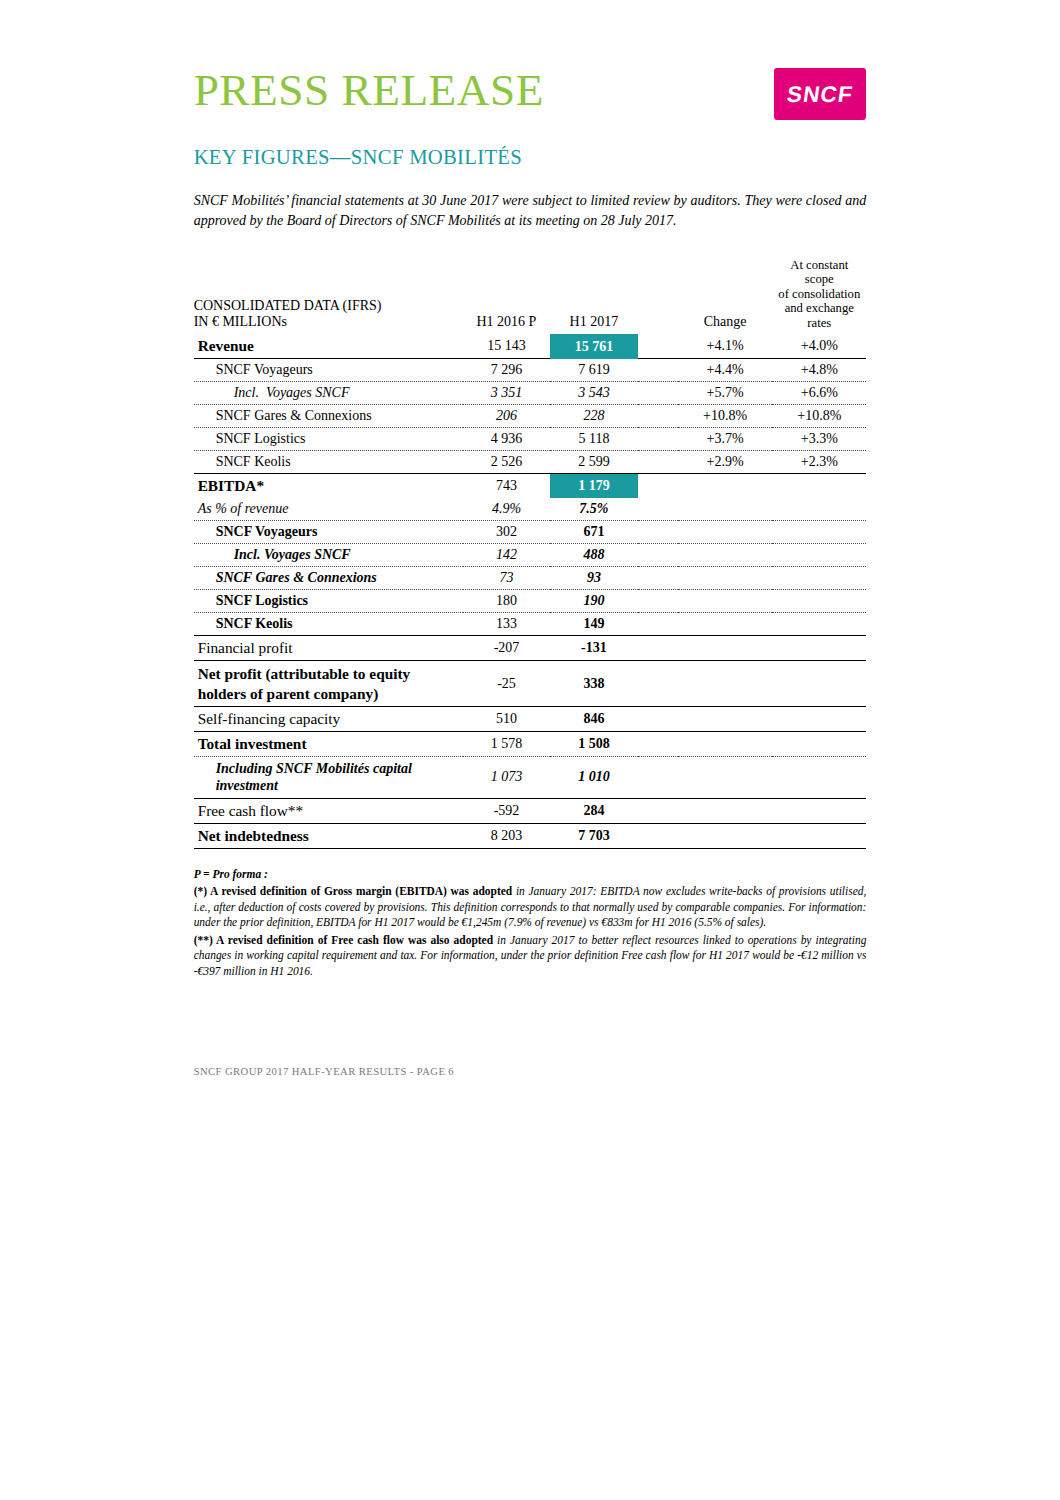PRESS RELEASE
KEY FIGURES—SNCF MOBILITÉS
SNCF Mobilités’ financial statements at 30 June 2017 were subject to limited review by auditors. They were closed and approved by the Board of Directors of SNCF Mobilités at its meeting on 28 July 2017.
| CONSOLIDATED DATA (IFRS) IN € MILLIONs | H1 2016 P | H1 2017 | | Change | At constant scope of consolidation and exchange rates |
| --- | --- | --- | --- | --- | --- |
| Revenue | 15 143 | 15 761 | | +4.1% | +4.0% |
| SNCF Voyageurs | 7 296 | 7 619 | | +4.4% | +4.8% |
| Incl. Voyages SNCF | 3 351 | 3 543 | | +5.7% | +6.6% |
| SNCF Gares & Connexions | 206 | 228 | | +10.8% | +10.8% |
| SNCF Logistics | 4 936 | 5 118 | | +3.7% | +3.3% |
| SNCF Keolis | 2 526 | 2 599 | | +2.9% | +2.3% |
| EBITDA* | 743 | 1 179 | | | |
| As % of revenue | 4.9% | 7.5% | | | |
| SNCF Voyageurs | 302 | 671 | | | |
| Incl. Voyages SNCF | 142 | 488 | | | |
| SNCF Gares & Connexions | 73 | 93 | | | |
| SNCF Logistics | 180 | 190 | | | |
| SNCF Keolis | 133 | 149 | | | |
| Financial profit | -207 | -131 | | | |
| Net profit (attributable to equity holders of parent company) | -25 | 338 | | | |
| Self-financing capacity | 510 | 846 | | | |
| Total investment | 1 578 | 1 508 | | | |
| Including SNCF Mobilités capital investment | 1 073 | 1 010 | | | |
| Free cash flow** | -592 | 284 | | | |
| Net indebtedness | 8 203 | 7 703 | | | |
P = Pro forma :
(*) A revised definition of Gross margin (EBITDA) was adopted in January 2017: EBITDA now excludes write-backs of provisions utilised, i.e., after deduction of costs covered by provisions. This definition corresponds to that normally used by comparable companies. For information: under the prior definition, EBITDA for H1 2017 would be €1,245m (7.9% of revenue) vs €833m for H1 2016 (5.5% of sales).
(**) A revised definition of Free cash flow was also adopted in January 2017 to better reflect resources linked to operations by integrating changes in working capital requirement and tax. For information, under the prior definition Free cash flow for H1 2017 would be -€12 million vs -€397 million in H1 2016.
SNCF GROUP 2017 HALF-YEAR RESULTS - PAGE 6